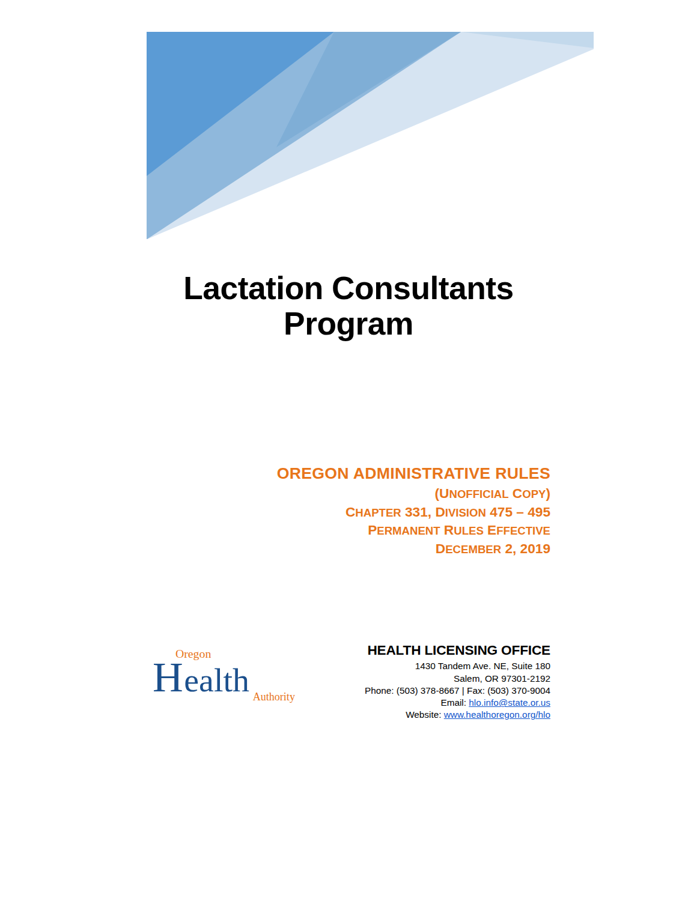Lactation Consultants Program
OREGON ADMINISTRATIVE RULES
(UNOFFICIAL COPY)
CHAPTER 331, DIVISION 475 – 495
PERMANENT RULES EFFECTIVE
DECEMBER 2, 2019
Oregon H ealth Authority
HEALTH LICENSING OFFICE
1430 Tandem Ave. NE, Suite 180
Salem, OR 97301-2192
Phone: (503) 378-8667 | Fax: (503) 370-9004
Email: hlo.info@state.or.us
Website: www.healthoregon.org/hlo